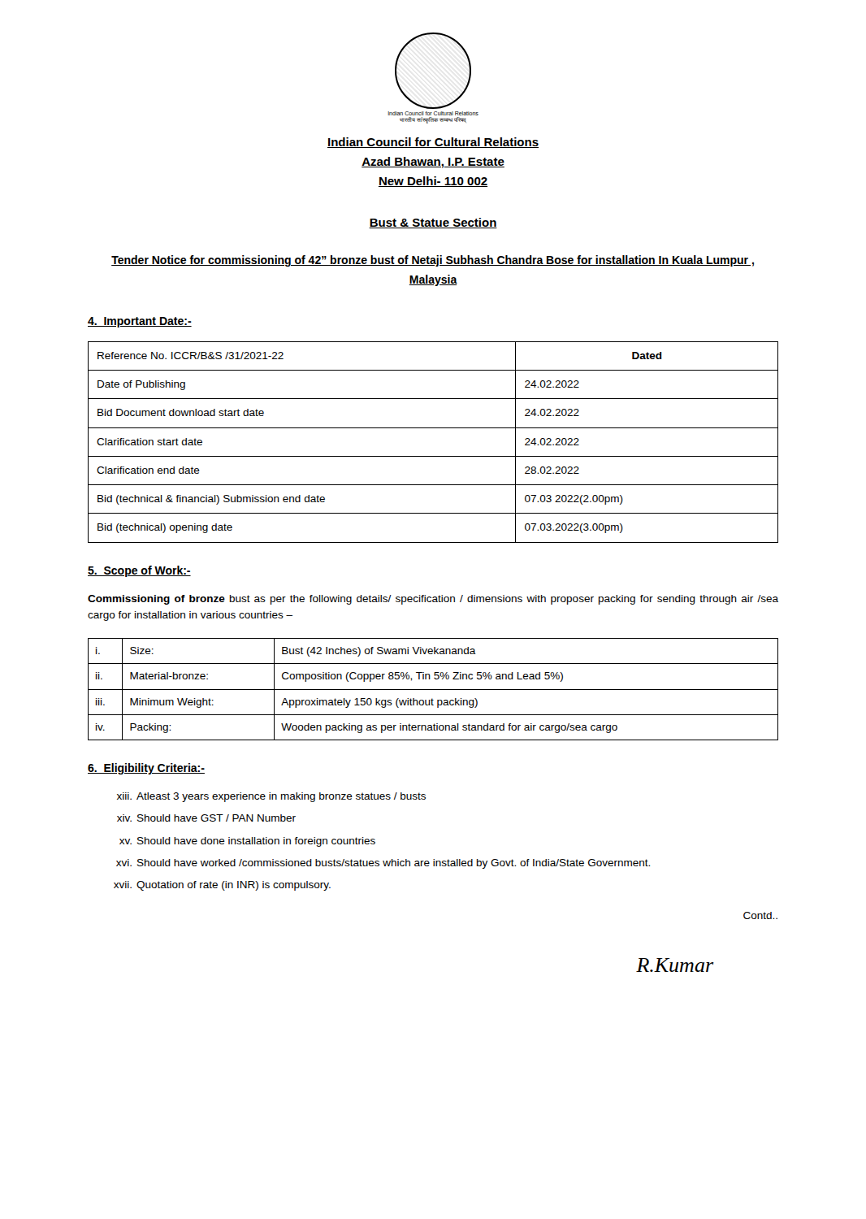Indian Council for Cultural Relations
भारतीय सांस्कृतिक सम्बन्ध परिषद्
Indian Council for Cultural Relations
Azad Bhawan, I.P. Estate
New Delhi- 110 002
Bust & Statue Section
Tender Notice for commissioning of 42” bronze bust of Netaji Subhash Chandra Bose for installation In Kuala Lumpur , Malaysia
4. Important Date:-
| Reference No. ICCR/B&S /31/2021-22 | Dated |
| Date of Publishing | 24.02.2022 |
| Bid Document download start date | 24.02.2022 |
| Clarification start date | 24.02.2022 |
| Clarification end date | 28.02.2022 |
| Bid (technical & financial) Submission end date | 07.03 2022(2.00pm) |
| Bid (technical) opening date | 07.03.2022(3.00pm) |
5. Scope of Work:-
Commissioning of bronze bust as per the following details/ specification / dimensions with proposer packing for sending through air /sea cargo for installation in various countries –
| i. | Size: | Bust (42 Inches) of Swami Vivekananda |
| ii. | Material-bronze: | Composition (Copper 85%, Tin 5% Zinc 5% and Lead 5%) |
| iii. | Minimum Weight: | Approximately 150 kgs (without packing) |
| iv. | Packing: | Wooden packing as per international standard for air cargo/sea cargo |
6. Eligibility Criteria:-
xiii. Atleast 3 years experience in making bronze statues / busts
xiv. Should have GST / PAN Number
xv. Should have done installation in foreign countries
xvi. Should have worked /commissioned busts/statues which are installed by Govt. of India/State Government.
xvii. Quotation of rate (in INR) is compulsory.
Contd..
R.Kumar